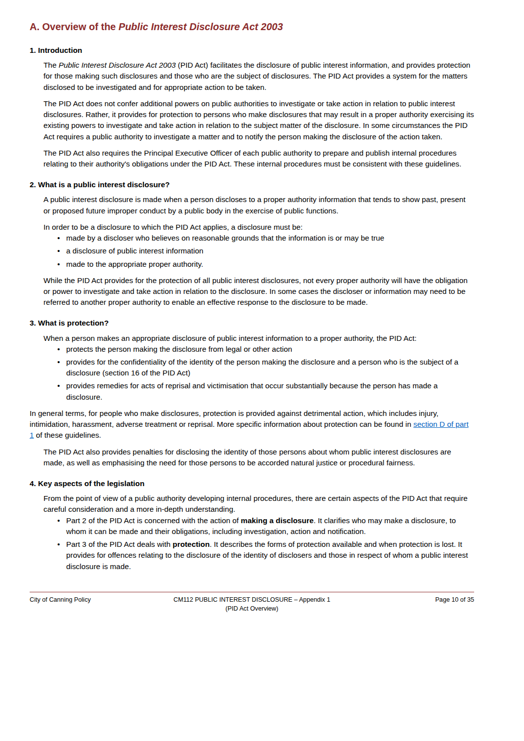A. Overview of the Public Interest Disclosure Act 2003
1. Introduction
The Public Interest Disclosure Act 2003 (PID Act) facilitates the disclosure of public interest information, and provides protection for those making such disclosures and those who are the subject of disclosures. The PID Act provides a system for the matters disclosed to be investigated and for appropriate action to be taken.
The PID Act does not confer additional powers on public authorities to investigate or take action in relation to public interest disclosures. Rather, it provides for protection to persons who make disclosures that may result in a proper authority exercising its existing powers to investigate and take action in relation to the subject matter of the disclosure. In some circumstances the PID Act requires a public authority to investigate a matter and to notify the person making the disclosure of the action taken.
The PID Act also requires the Principal Executive Officer of each public authority to prepare and publish internal procedures relating to their authority's obligations under the PID Act. These internal procedures must be consistent with these guidelines.
2. What is a public interest disclosure?
A public interest disclosure is made when a person discloses to a proper authority information that tends to show past, present or proposed future improper conduct by a public body in the exercise of public functions.
In order to be a disclosure to which the PID Act applies, a disclosure must be:
made by a discloser who believes on reasonable grounds that the information is or may be true
a disclosure of public interest information
made to the appropriate proper authority.
While the PID Act provides for the protection of all public interest disclosures, not every proper authority will have the obligation or power to investigate and take action in relation to the disclosure. In some cases the discloser or information may need to be referred to another proper authority to enable an effective response to the disclosure to be made.
3. What is protection?
When a person makes an appropriate disclosure of public interest information to a proper authority, the PID Act:
protects the person making the disclosure from legal or other action
provides for the confidentiality of the identity of the person making the disclosure and a person who is the subject of a disclosure (section 16 of the PID Act)
provides remedies for acts of reprisal and victimisation that occur substantially because the person has made a disclosure.
In general terms, for people who make disclosures, protection is provided against detrimental action, which includes injury, intimidation, harassment, adverse treatment or reprisal. More specific information about protection can be found in section D of part 1 of these guidelines.
The PID Act also provides penalties for disclosing the identity of those persons about whom public interest disclosures are made, as well as emphasising the need for those persons to be accorded natural justice or procedural fairness.
4. Key aspects of the legislation
From the point of view of a public authority developing internal procedures, there are certain aspects of the PID Act that require careful consideration and a more in-depth understanding.
Part 2 of the PID Act is concerned with the action of making a disclosure. It clarifies who may make a disclosure, to whom it can be made and their obligations, including investigation, action and notification.
Part 3 of the PID Act deals with protection. It describes the forms of protection available and when protection is lost. It provides for offences relating to the disclosure of the identity of disclosers and those in respect of whom a public interest disclosure is made.
| City of Canning Policy | CM112 PUBLIC INTEREST DISCLOSURE – Appendix 1 | Page 10 of 35 |
| | (PID Act Overview) | |